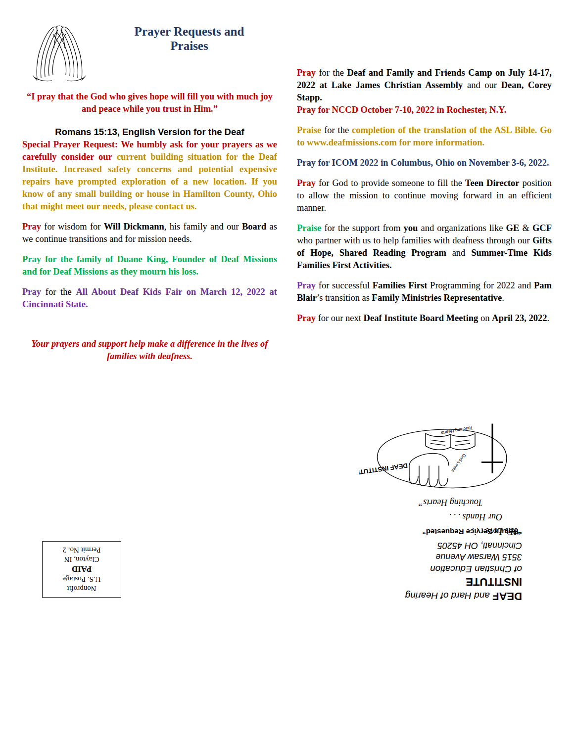Prayer Requests and
Praises
“I pray that the God who gives hope will fill you with much joy and peace while you trust in Him.”
Romans 15:13, English Version for the Deaf
Special Prayer Request: We humbly ask for your prayers as we carefully consider our current building situation for the Deaf Institute. Increased safety concerns and potential expensive repairs have prompted exploration of a new location. If you know of any small building or house in Hamilton County, Ohio that might meet our needs, please contact us.
Pray for wisdom for Will Dickmann, his family and our Board as we continue transitions and for mission needs.
Pray for the family of Duane King, Founder of Deaf Missions and for Deaf Missions as they mourn his loss.
Pray for the All About Deaf Kids Fair on March 12, 2022 at Cincinnati State.
Your prayers and support help make a difference in the lives of families with deafness.
Pray for the Deaf and Family and Friends Camp on July 14-17, 2022 at Lake James Christian Assembly and our Dean, Corey Stapp.
Pray for NCCD October 7-10, 2022 in Rochester, N.Y.
Praise for the completion of the translation of the ASL Bible. Go to www.deafmissions.com for more information.
Pray for ICOM 2022 in Columbus, Ohio on November 3-6, 2022.
Pray for God to provide someone to fill the Teen Director position to allow the mission to continue moving forward in an efficient manner.
Praise for the support from you and organizations like GE & GCF who partner with us to help families with deafness through our Gifts of Hope, Shared Reading Program and Summer-Time Kids Families First Activities.
Pray for successful Families First Programming for 2022 and Pam Blair’s transition as Family Ministries Representative.
Pray for our next Deaf Institute Board Meeting on April 23, 2022.
Nonprofit
U.S. Postage
PAID
Clayton, IN
Permit No. 2
“His Love . . .
Our Hands . . .
Touching Hearts”
DEAF INSTITUTE Touching Hearts God Loves
DEAF and Hard of Hearing
INSTITUTE
of Christian Education
3515 Warsaw Avenue
Cincinnati, OH 45205
“Return Service Requested”